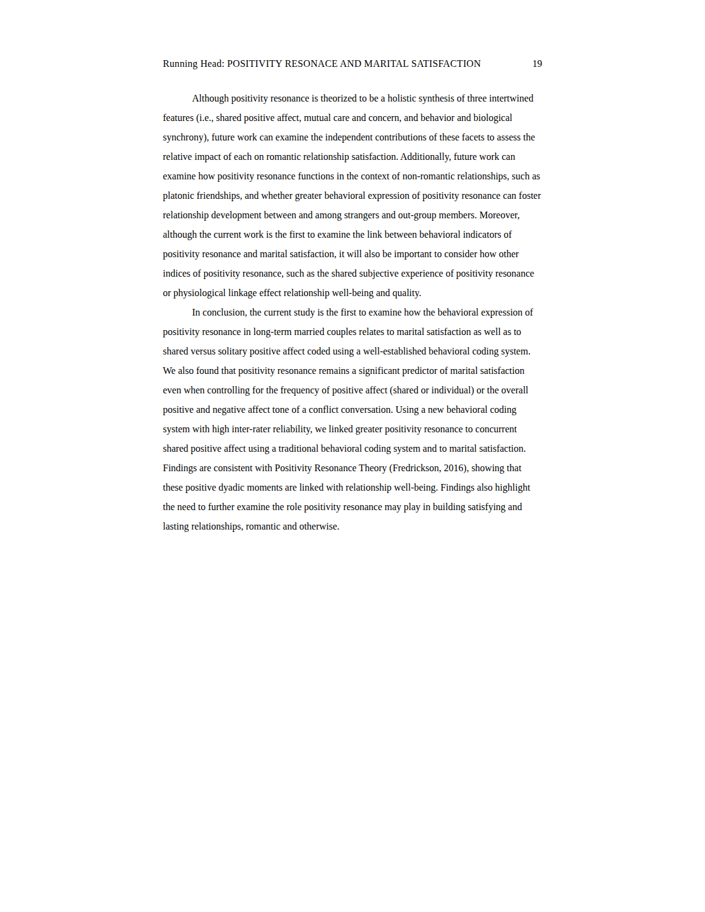Running Head: POSITIVITY RESONACE AND MARITAL SATISFACTION 19
Although positivity resonance is theorized to be a holistic synthesis of three intertwined features (i.e., shared positive affect, mutual care and concern, and behavior and biological synchrony), future work can examine the independent contributions of these facets to assess the relative impact of each on romantic relationship satisfaction. Additionally, future work can examine how positivity resonance functions in the context of non-romantic relationships, such as platonic friendships, and whether greater behavioral expression of positivity resonance can foster relationship development between and among strangers and out-group members. Moreover, although the current work is the first to examine the link between behavioral indicators of positivity resonance and marital satisfaction, it will also be important to consider how other indices of positivity resonance, such as the shared subjective experience of positivity resonance or physiological linkage effect relationship well-being and quality.
In conclusion, the current study is the first to examine how the behavioral expression of positivity resonance in long-term married couples relates to marital satisfaction as well as to shared versus solitary positive affect coded using a well-established behavioral coding system. We also found that positivity resonance remains a significant predictor of marital satisfaction even when controlling for the frequency of positive affect (shared or individual) or the overall positive and negative affect tone of a conflict conversation. Using a new behavioral coding system with high inter-rater reliability, we linked greater positivity resonance to concurrent shared positive affect using a traditional behavioral coding system and to marital satisfaction. Findings are consistent with Positivity Resonance Theory (Fredrickson, 2016), showing that these positive dyadic moments are linked with relationship well-being. Findings also highlight the need to further examine the role positivity resonance may play in building satisfying and lasting relationships, romantic and otherwise.